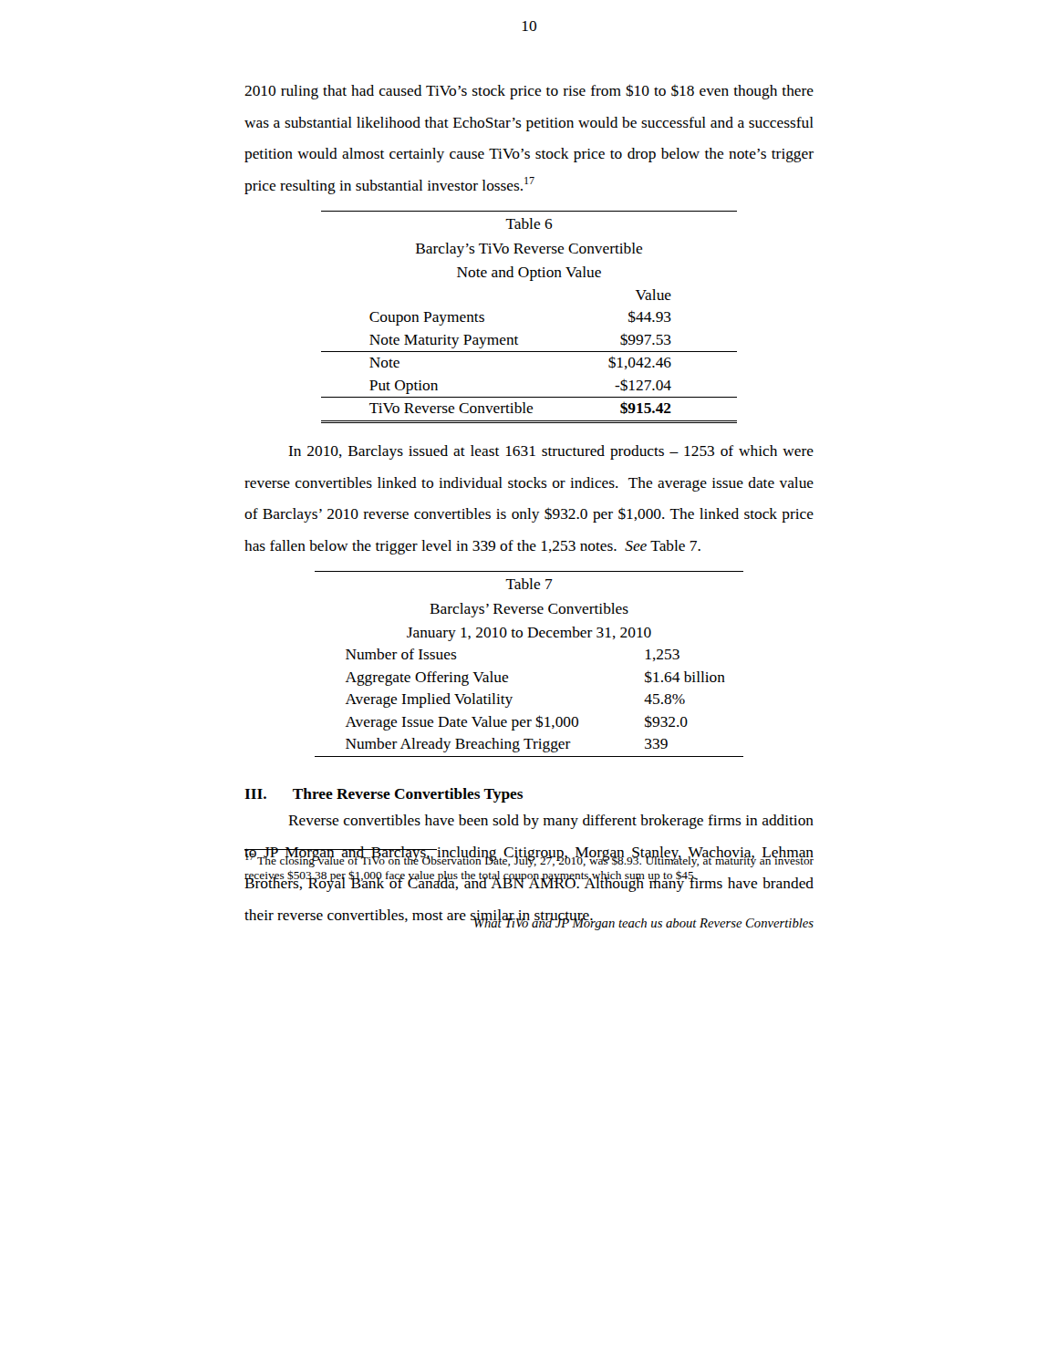10
2010 ruling that had caused TiVo’s stock price to rise from $10 to $18 even though there was a substantial likelihood that EchoStar’s petition would be successful and a successful petition would almost certainly cause TiVo’s stock price to drop below the note’s trigger price resulting in substantial investor losses.17
| Table 6 |
| Barclay’s TiVo Reverse Convertible |
| Note and Option Value |
| | Value |
| Coupon Payments | $44.93 |
| Note Maturity Payment | $997.53 |
| Note | $1,042.46 |
| Put Option | -$127.04 |
| TiVo Reverse Convertible | $915.42 |
In 2010, Barclays issued at least 1631 structured products – 1253 of which were reverse convertibles linked to individual stocks or indices. The average issue date value of Barclays’ 2010 reverse convertibles is only $932.0 per $1,000. The linked stock price has fallen below the trigger level in 339 of the 1,253 notes. See Table 7.
| Table 7 |
| Barclays’ Reverse Convertibles |
| January 1, 2010 to December 31, 2010 |
| Number of Issues | 1,253 |
| Aggregate Offering Value | $1.64 billion |
| Average Implied Volatility | 45.8% |
| Average Issue Date Value per $1,000 | $932.0 |
| Number Already Breaching Trigger | 339 |
III. Three Reverse Convertibles Types
Reverse convertibles have been sold by many different brokerage firms in addition to JP Morgan and Barclays, including Citigroup, Morgan Stanley, Wachovia, Lehman Brothers, Royal Bank of Canada, and ABN AMRO. Although many firms have branded their reverse convertibles, most are similar in structure.
17 The closing value of TiVo on the Observation Date, July, 27, 2010, was $8.93. Ultimately, at maturity an investor receives $503.38 per $1,000 face value plus the total coupon payments which sum up to $45.
What TiVo and JP Morgan teach us about Reverse Convertibles